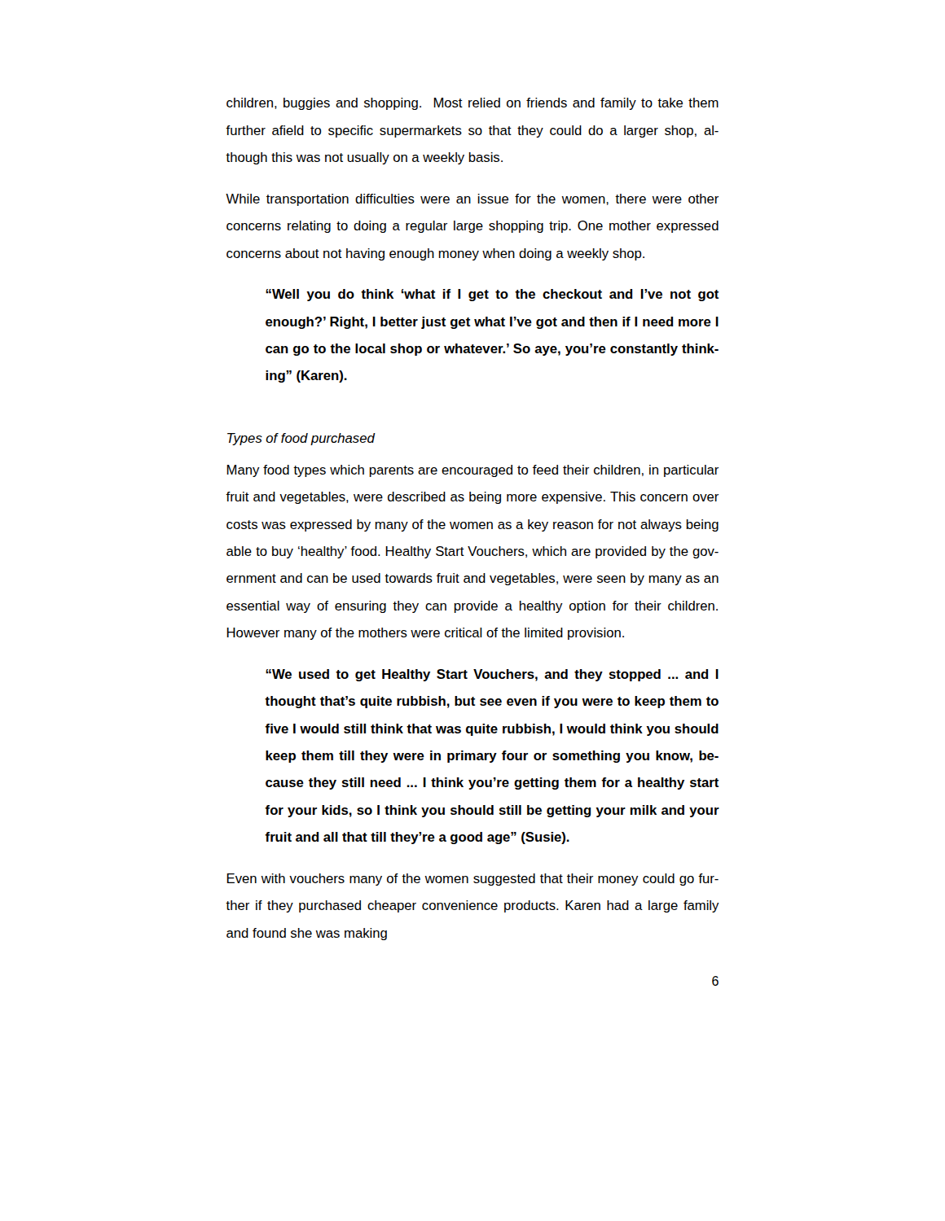children, buggies and shopping. Most relied on friends and family to take them further afield to specific supermarkets so that they could do a larger shop, although this was not usually on a weekly basis.
While transportation difficulties were an issue for the women, there were other concerns relating to doing a regular large shopping trip. One mother expressed concerns about not having enough money when doing a weekly shop.
“Well you do think ‘what if I get to the checkout and I’ve not got enough?’ Right, I better just get what I’ve got and then if I need more I can go to the local shop or whatever.’ So aye, you’re constantly thinking” (Karen).
Types of food purchased
Many food types which parents are encouraged to feed their children, in particular fruit and vegetables, were described as being more expensive. This concern over costs was expressed by many of the women as a key reason for not always being able to buy ‘healthy’ food. Healthy Start Vouchers, which are provided by the government and can be used towards fruit and vegetables, were seen by many as an essential way of ensuring they can provide a healthy option for their children. However many of the mothers were critical of the limited provision.
“We used to get Healthy Start Vouchers, and they stopped ... and I thought that’s quite rubbish, but see even if you were to keep them to five I would still think that was quite rubbish, I would think you should keep them till they were in primary four or something you know, because they still need ... I think you’re getting them for a healthy start for your kids, so I think you should still be getting your milk and your fruit and all that till they’re a good age” (Susie).
Even with vouchers many of the women suggested that their money could go further if they purchased cheaper convenience products. Karen had a large family and found she was making
6